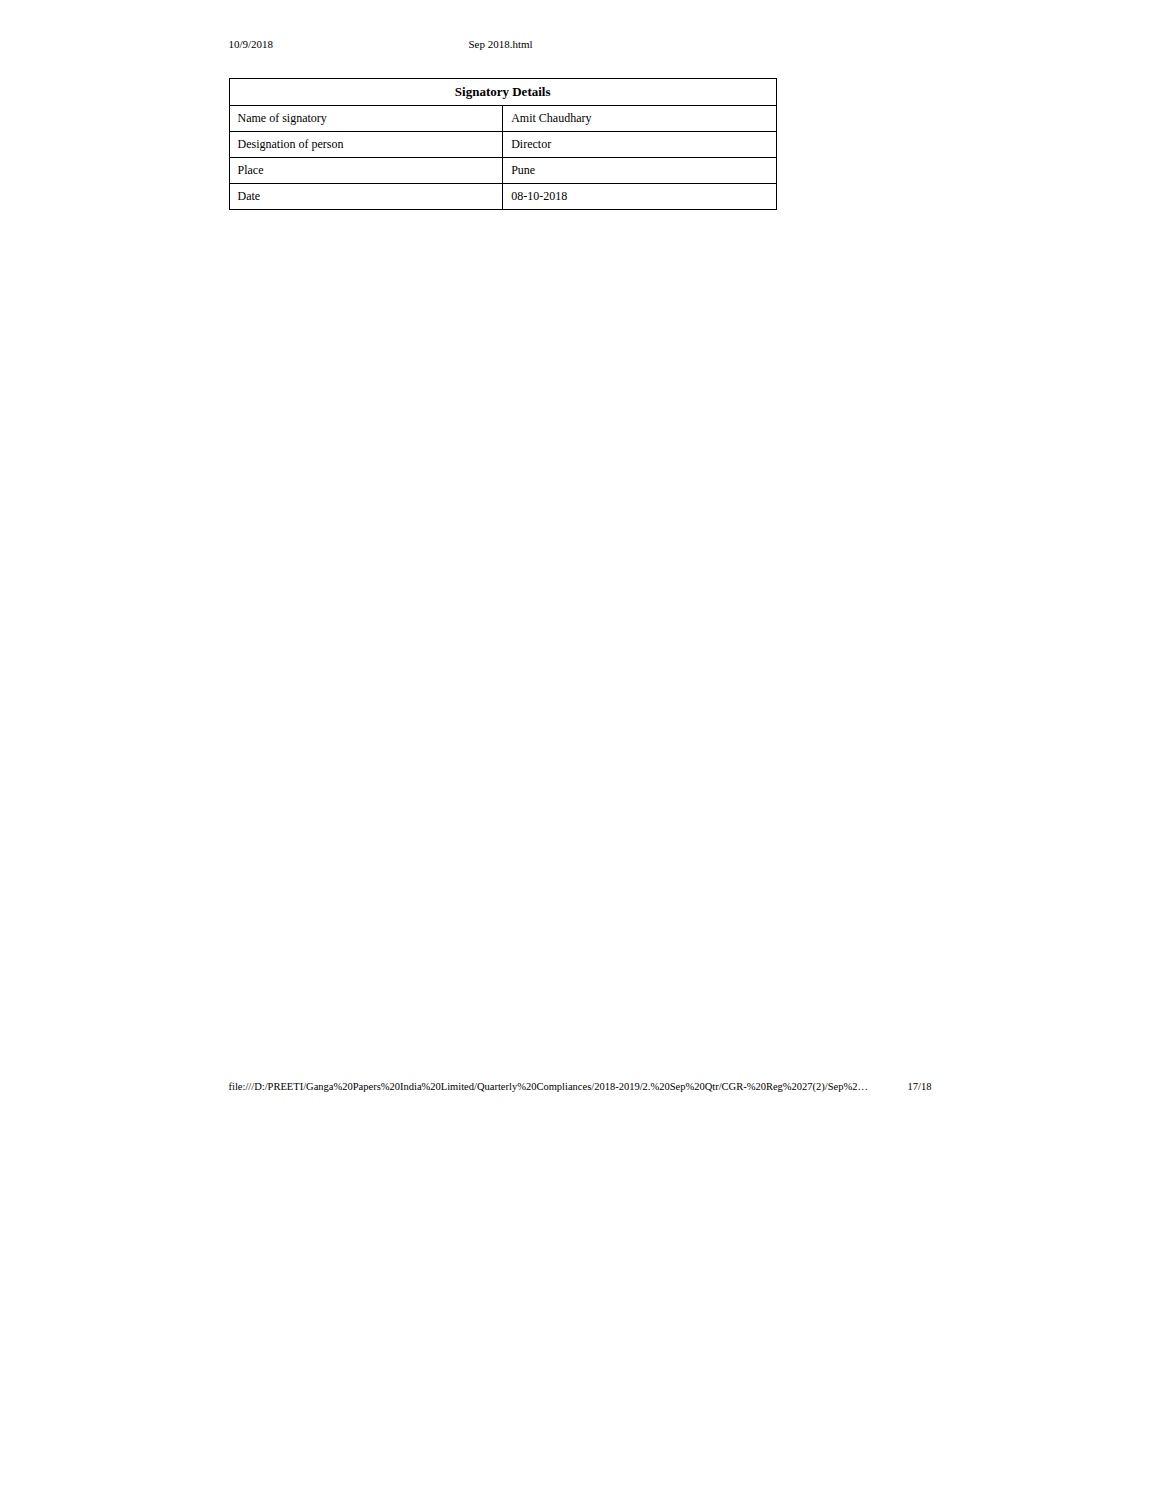10/9/2018
Sep 2018.html
| Signatory Details |
| --- |
| Name of signatory | Amit Chaudhary |
| Designation of person | Director |
| Place | Pune |
| Date | 08-10-2018 |
file:///D:/PREETI/Ganga%20Papers%20India%20Limited/Quarterly%20Compliances/2018-2019/2.%20Sep%20Qtr/CGR-%20Reg%2027(2)/Sep%2…
17/18